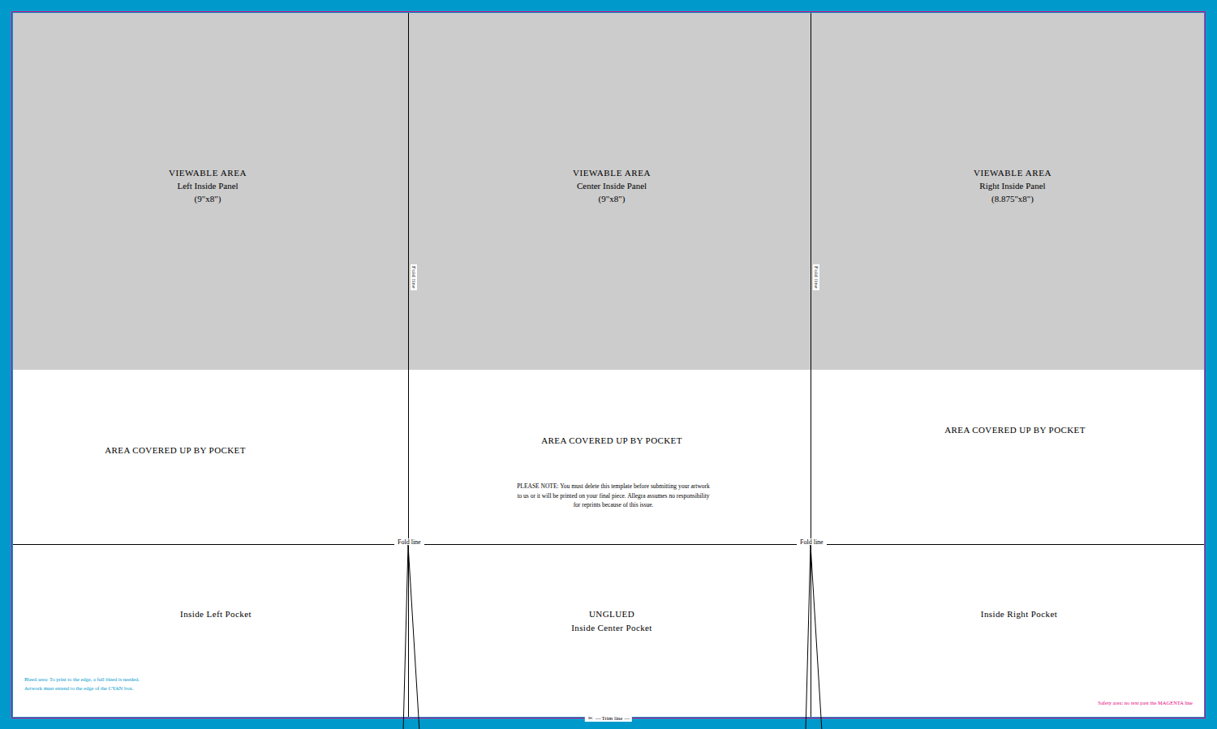Fold line
Fold line
Fold line Fold line
VIEWABLE AREA
Left Inside Panel
(9"x8")
VIEWABLE AREA
Center Inside Panel
(9"x8")
VIEWABLE AREA
Right Inside Panel
(8.875"x8")
AREA COVERED UP BY POCKET
AREA COVERED UP BY POCKET
AREA COVERED UP BY POCKET
PLEASE NOTE: You must delete this template before submitting your artwork to us or it will be printed on your final piece. Allegra assumes no responsibility for reprints because of this issue.
Inside Left Pocket
UNGLUED
Inside Center Pocket
Inside Right Pocket
Bleed area: To print to the edge, a full bleed is needed. Artwork must extend to the edge of the CYAN box.
Safety area: no text past the MAGENTA line
✂— Trim line —